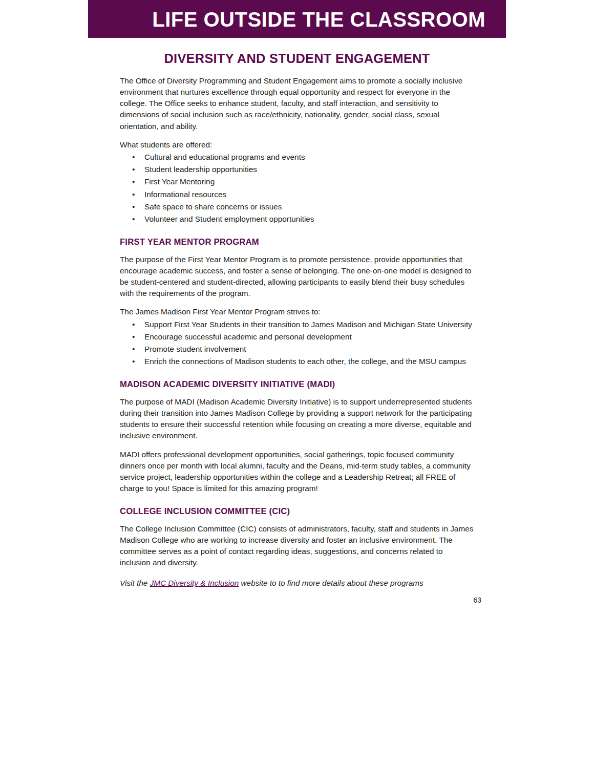LIFE OUTSIDE THE CLASSROOM
DIVERSITY AND STUDENT ENGAGEMENT
The Office of Diversity Programming and Student Engagement aims to promote a socially inclusive environment that nurtures excellence through equal opportunity and respect for everyone in the college. The Office seeks to enhance student, faculty, and staff interaction, and sensitivity to dimensions of social inclusion such as race/ethnicity, nationality, gender, social class, sexual orientation, and ability.
What students are offered:
Cultural and educational programs and events
Student leadership opportunities
First Year Mentoring
Informational resources
Safe space to share concerns or issues
Volunteer and Student employment opportunities
FIRST YEAR MENTOR PROGRAM
The purpose of the First Year Mentor Program is to promote persistence, provide opportunities that encourage academic success, and foster a sense of belonging. The one-on-one model is designed to be student-centered and student-directed, allowing participants to easily blend their busy schedules with the requirements of the program.
The James Madison First Year Mentor Program strives to:
Support First Year Students in their transition to James Madison and Michigan State University
Encourage successful academic and personal development
Promote student involvement
Enrich the connections of Madison students to each other, the college, and the MSU campus
MADISON ACADEMIC DIVERSITY INITIATIVE (MADI)
The purpose of MADI (Madison Academic Diversity Initiative) is to support underrepresented students during their transition into James Madison College by providing a support network for the participating students to ensure their successful retention while focusing on creating a more diverse, equitable and inclusive environment.
MADI offers professional development opportunities, social gatherings, topic focused community dinners once per month with local alumni, faculty and the Deans, mid-term study tables, a community service project, leadership opportunities within the college and a Leadership Retreat; all FREE of charge to you! Space is limited for this amazing program!
COLLEGE INCLUSION COMMITTEE (CIC)
The College Inclusion Committee (CIC) consists of administrators, faculty, staff and students in James Madison College who are working to increase diversity and foster an inclusive environment. The committee serves as a point of contact regarding ideas, suggestions, and concerns related to inclusion and diversity.
Visit the JMC Diversity & Inclusion website to to find more details about these programs
63